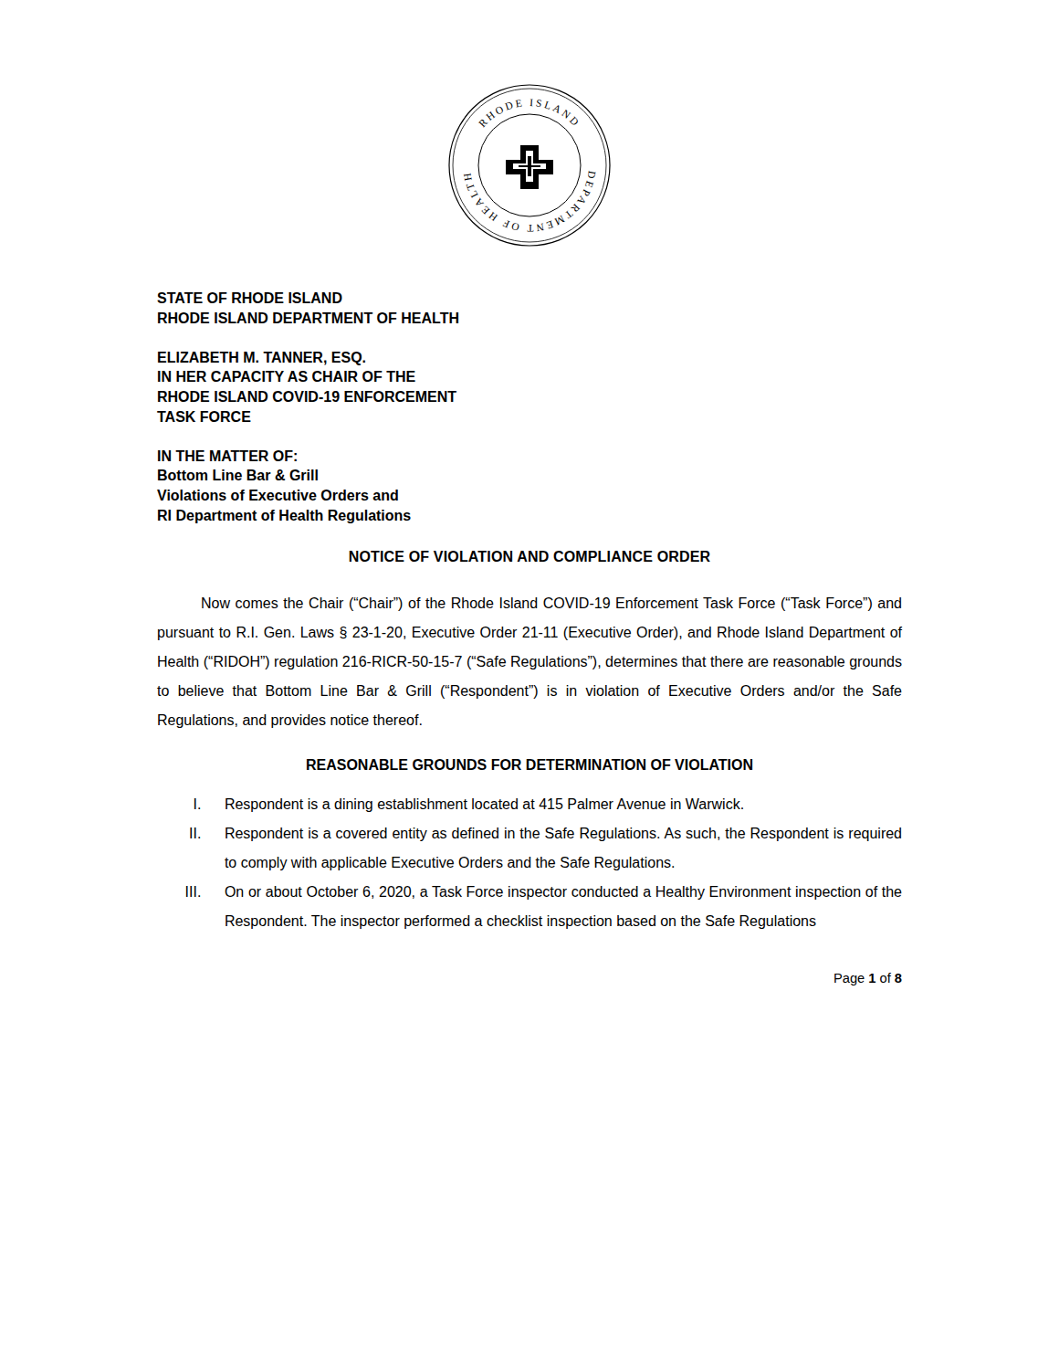RHODE ISLAND DEPARTMENT OF HEALTH
STATE OF RHODE ISLAND
RHODE ISLAND DEPARTMENT OF HEALTH
ELIZABETH M. TANNER, ESQ.
IN HER CAPACITY AS CHAIR OF THE
RHODE ISLAND COVID-19 ENFORCEMENT
TASK FORCE
IN THE MATTER OF:
Bottom Line Bar & Grill
Violations of Executive Orders and
RI Department of Health Regulations
NOTICE OF VIOLATION AND COMPLIANCE ORDER
Now comes the Chair (“Chair”) of the Rhode Island COVID-19 Enforcement Task Force (“Task Force”) and pursuant to R.I. Gen. Laws § 23-1-20, Executive Order 21-11 (Executive Order), and Rhode Island Department of Health (“RIDOH”) regulation 216-RICR-50-15-7 (“Safe Regulations”), determines that there are reasonable grounds to believe that Bottom Line Bar & Grill (“Respondent”) is in violation of Executive Orders and/or the Safe Regulations, and provides notice thereof.
REASONABLE GROUNDS FOR DETERMINATION OF VIOLATION
Respondent is a dining establishment located at 415 Palmer Avenue in Warwick.
Respondent is a covered entity as defined in the Safe Regulations. As such, the Respondent is required to comply with applicable Executive Orders and the Safe Regulations.
On or about October 6, 2020, a Task Force inspector conducted a Healthy Environment inspection of the Respondent. The inspector performed a checklist inspection based on the Safe Regulations
Page 1 of 8